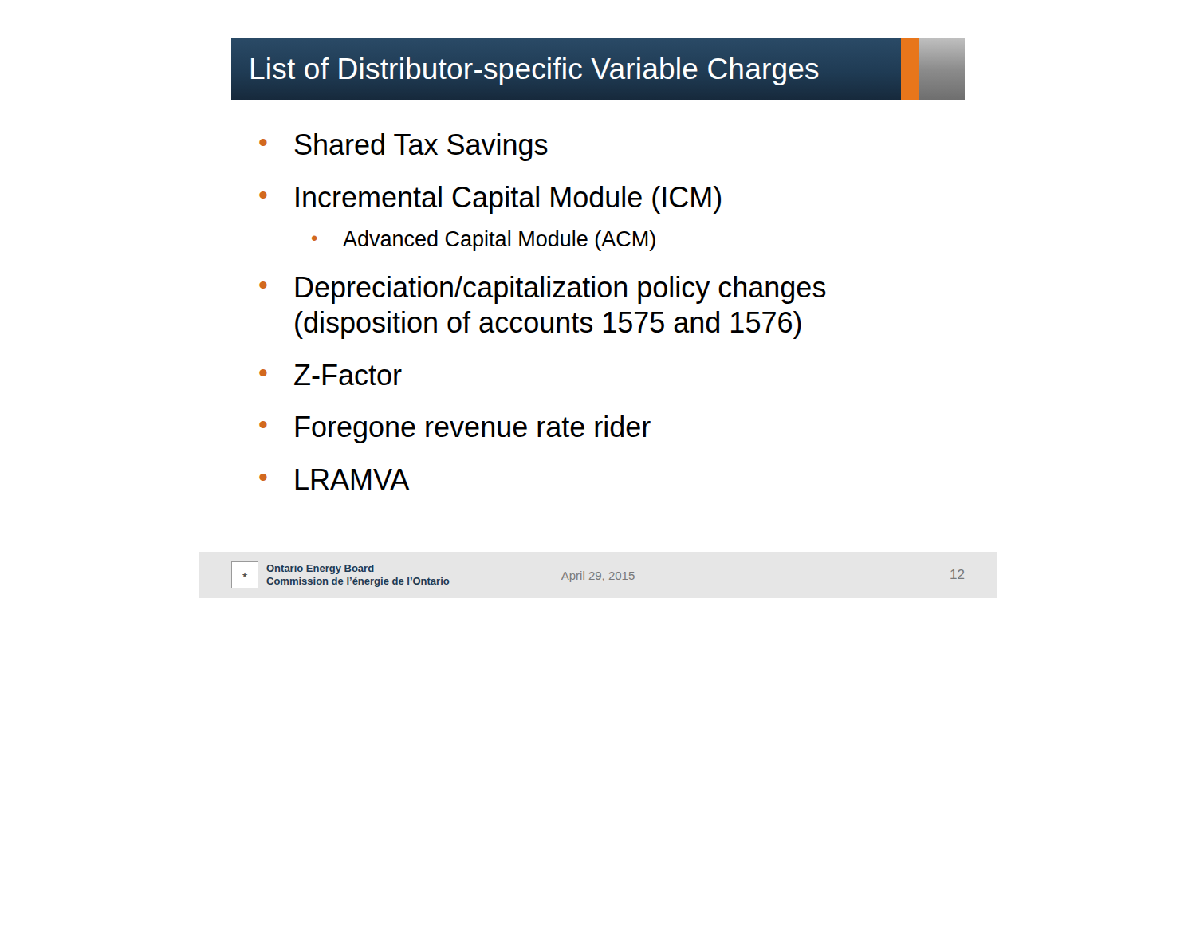List of Distributor-specific Variable Charges
Shared Tax Savings
Incremental Capital Module (ICM)
Advanced Capital Module (ACM)
Depreciation/capitalization policy changes (disposition of accounts 1575 and 1576)
Z-Factor
Foregone revenue rate rider
LRAMVA
Other charges?
★
Ontario Energy Board
Commission de l’énergie de l’Ontario
April 29, 2015
12